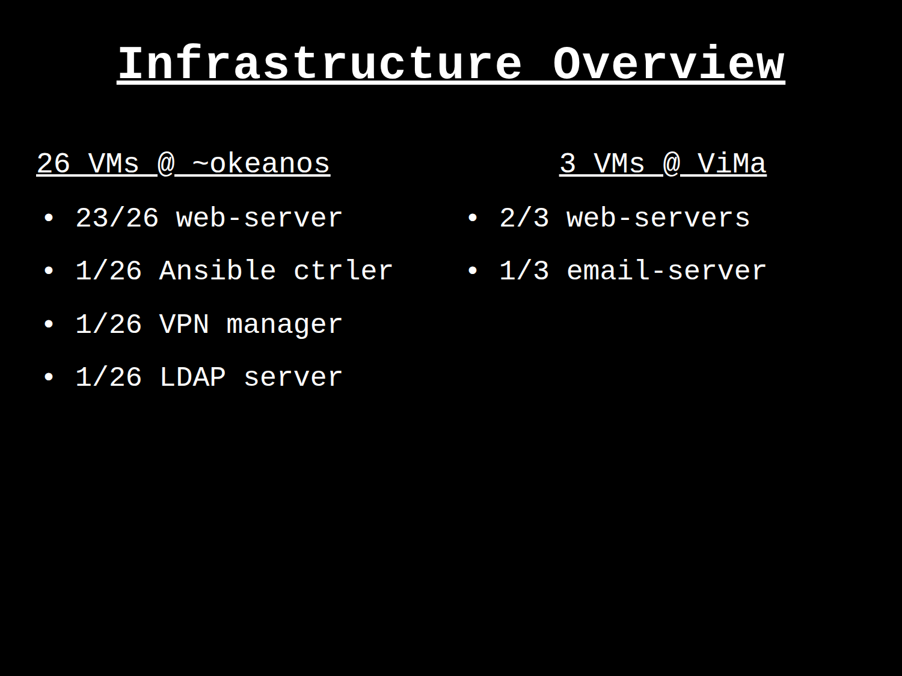Infrastructure Overview
26 VMs @ ~okeanos
23/26 web-server
1/26 Ansible ctrler
1/26 VPN manager
1/26 LDAP server
3 VMs @ ViMa
2/3 web-servers
1/3 email-server